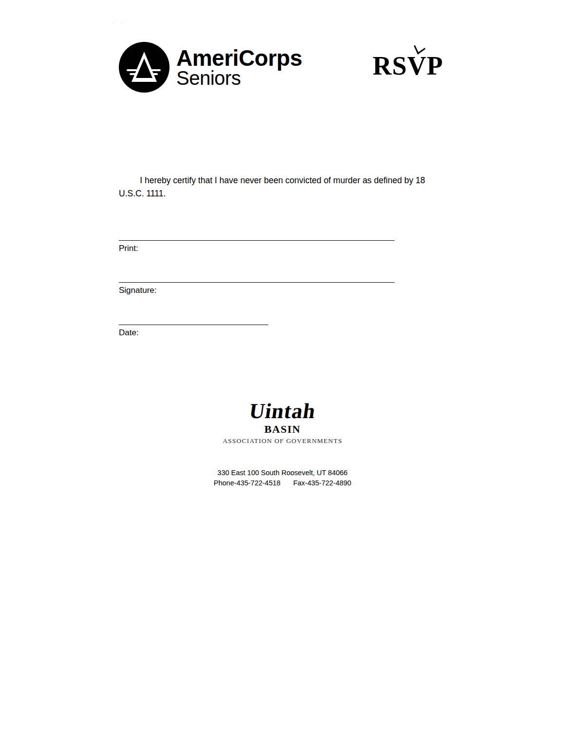. .
AmeriCorps
Seniors
RSVP
I hereby certify that I have never been convicted of murder as defined by 18 U.S.C. 1111.
Print:
Signature:
Date:
Uintah
BASIN
ASSOCIATION OF GOVERNMENTS
330 East 100 South Roosevelt, UT 84066
Phone-435-722-4518 Fax-435-722-4890